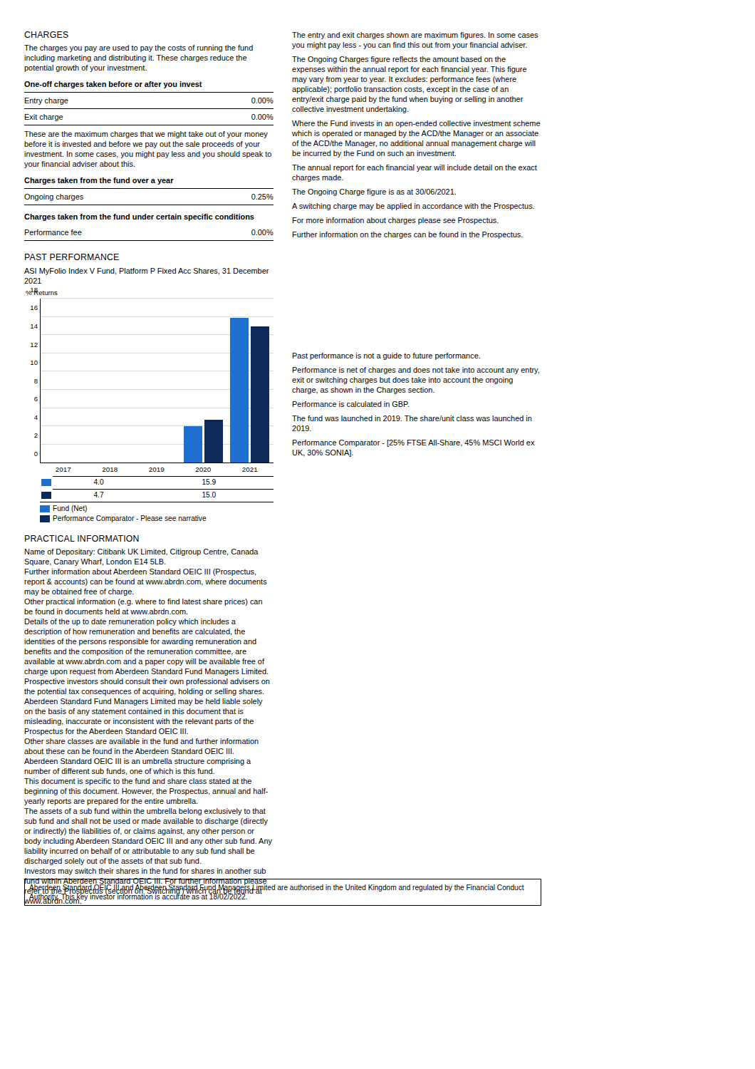Charges
The charges you pay are used to pay the costs of running the fund including marketing and distributing it. These charges reduce the potential growth of your investment.
One-off charges taken before or after you invest
| Entry charge | 0.00% |
| Exit charge | 0.00% |
These are the maximum charges that we might take out of your money before it is invested and before we pay out the sale proceeds of your investment. In some cases, you might pay less and you should speak to your financial adviser about this.
Charges taken from the fund over a year
| Ongoing charges | 0.25% |
Charges taken from the fund under certain specific conditions
| Performance fee | 0.00% |
Past Performance
ASI MyFolio Index V Fund, Platform P Fixed Acc Shares, 31 December 2021
% Returns
18
16
14
12
10
8
6
4
2
0
2017
2018
2019
2020
2021
| | | | | 4.0 | 15.9 |
| | | | | 4.7 | 15.0 |
Fund (Net)
Performance Comparator - Please see narrative
Practical Information
Name of Depositary: Citibank UK Limited, Citigroup Centre, Canada Square, Canary Wharf, London E14 5LB.
Further information about Aberdeen Standard OEIC III (Prospectus, report & accounts) can be found at www.abrdn.com, where documents may be obtained free of charge.
Other practical information (e.g. where to find latest share prices) can be found in documents held at www.abrdn.com.
Details of the up to date remuneration policy which includes a description of how remuneration and benefits are calculated, the identities of the persons responsible for awarding remuneration and benefits and the composition of the remuneration committee, are available at www.abrdn.com and a paper copy will be available free of charge upon request from Aberdeen Standard Fund Managers Limited.
Prospective investors should consult their own professional advisers on the potential tax consequences of acquiring, holding or selling shares.
Aberdeen Standard Fund Managers Limited may be held liable solely on the basis of any statement contained in this document that is misleading, inaccurate or inconsistent with the relevant parts of the Prospectus for the Aberdeen Standard OEIC III.
Other share classes are available in the fund and further information about these can be found in the Aberdeen Standard OEIC III.
Aberdeen Standard OEIC III is an umbrella structure comprising a number of different sub funds, one of which is this fund.
This document is specific to the fund and share class stated at the beginning of this document. However, the Prospectus, annual and half-yearly reports are prepared for the entire umbrella.
The assets of a sub fund within the umbrella belong exclusively to that sub fund and shall not be used or made available to discharge (directly or indirectly) the liabilities of, or claims against, any other person or body including Aberdeen Standard OEIC III and any other sub fund. Any liability incurred on behalf of or attributable to any sub fund shall be discharged solely out of the assets of that sub fund.
Investors may switch their shares in the fund for shares in another sub fund within Aberdeen Standard OEIC III. For further information please refer to the Prospectus (section on 'Switching') which can be found at www.abrdn.com.
The entry and exit charges shown are maximum figures. In some cases you might pay less - you can find this out from your financial adviser.
The Ongoing Charges figure reflects the amount based on the expenses within the annual report for each financial year. This figure may vary from year to year. It excludes: performance fees (where applicable); portfolio transaction costs, except in the case of an entry/exit charge paid by the fund when buying or selling in another collective investment undertaking.
Where the Fund invests in an open-ended collective investment scheme which is operated or managed by the ACD/the Manager or an associate of the ACD/the Manager, no additional annual management charge will be incurred by the Fund on such an investment.
The annual report for each financial year will include detail on the exact charges made.
The Ongoing Charge figure is as at 30/06/2021.
A switching charge may be applied in accordance with the Prospectus.
For more information about charges please see Prospectus.
Further information on the charges can be found in the Prospectus.
Past performance is not a guide to future performance.
Performance is net of charges and does not take into account any entry, exit or switching charges but does take into account the ongoing charge, as shown in the Charges section.
Performance is calculated in GBP.
The fund was launched in 2019. The share/unit class was launched in 2019.
Performance Comparator - [25% FTSE All-Share, 45% MSCI World ex UK, 30% SONIA].
Aberdeen Standard OEIC III and Aberdeen Standard Fund Managers Limited are authorised in the United Kingdom and regulated by the Financial Conduct Authority. This key investor information is accurate as at 18/02/2022.